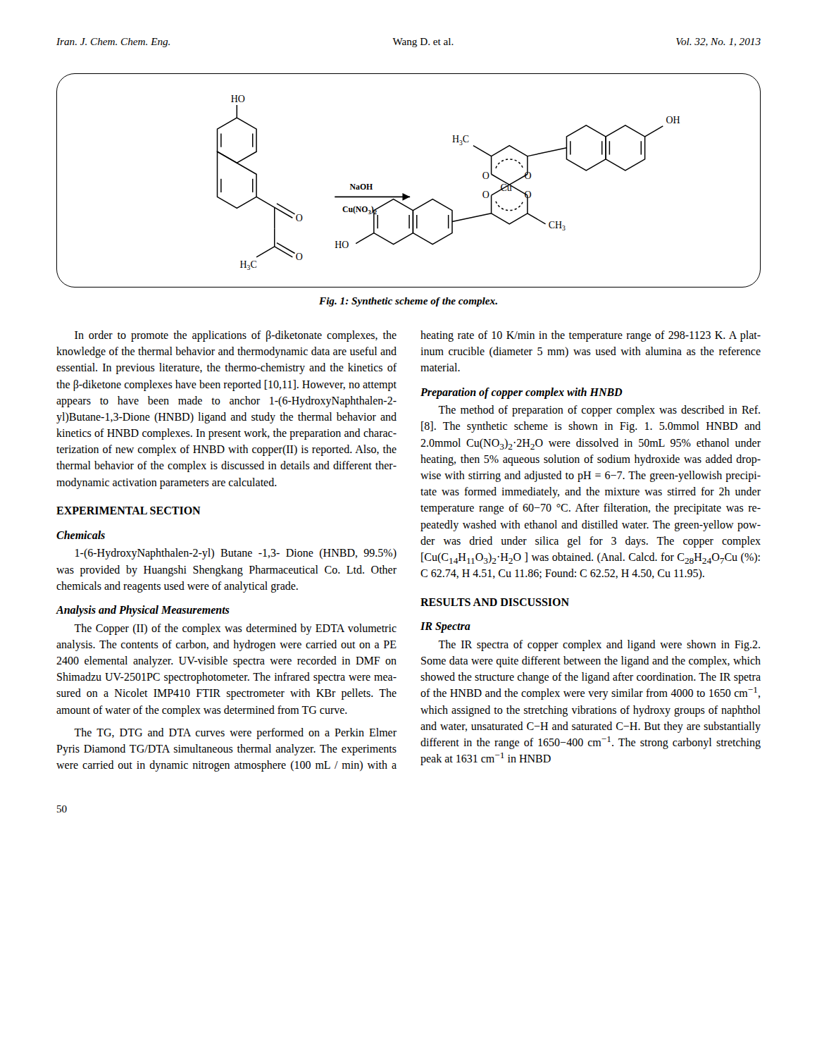Iran. J. Chem. Chem. Eng. Wang D. et al. Vol. 32, No. 1, 2013
HO O O H3C NaOH Cu(NO3)2 O O O O Cu H3C CH3 OH HO
Fig. 1: Synthetic scheme of the complex.
In order to promote the applications of β-diketonate complexes, the knowledge of the thermal behavior and thermodynamic data are useful and essential. In previous literature, the thermo-chemistry and the kinetics of the β-diketone complexes have been reported [10,11]. However, no attempt appears to have been made to anchor 1-(6-HydroxyNaphthalen-2-yl)Butane-1,3-Dione (HNBD) ligand and study the thermal behavior and kinetics of HNBD complexes. In present work, the preparation and characterization of new complex of HNBD with copper(II) is reported. Also, the thermal behavior of the complex is discussed in details and different thermodynamic activation parameters are calculated.
Experimental Section
Chemicals
1-(6-HydroxyNaphthalen-2-yl) Butane -1,3- Dione (HNBD, 99.5%) was provided by Huangshi Shengkang Pharmaceutical Co. Ltd. Other chemicals and reagents used were of analytical grade.
Analysis and Physical Measurements
The Copper (II) of the complex was determined by EDTA volumetric analysis. The contents of carbon, and hydrogen were carried out on a PE 2400 elemental analyzer. UV-visible spectra were recorded in DMF on Shimadzu UV-2501PC spectrophotometer. The infrared spectra were measured on a Nicolet IMP410 FTIR spectrometer with KBr pellets. The amount of water of the complex was determined from TG curve.
The TG, DTG and DTA curves were performed on a Perkin Elmer Pyris Diamond TG/DTA simultaneous thermal analyzer. The experiments were carried out in dynamic nitrogen atmosphere (100 mL / min) with a heating rate of 10 K/min in the temperature range of 298-1123 K. A platinum crucible (diameter 5 mm) was used with alumina as the reference material.
Preparation of copper complex with HNBD
The method of preparation of copper complex was described in Ref. [8]. The synthetic scheme is shown in Fig. 1. 5.0mmol HNBD and 2.0mmol Cu(NO3)2·2H2O were dissolved in 50mL 95% ethanol under heating, then 5% aqueous solution of sodium hydroxide was added dropwise with stirring and adjusted to pH = 6−7. The green-yellowish precipitate was formed immediately, and the mixture was stirred for 2h under temperature range of 60−70 °C. After filteration, the precipitate was repeatedly washed with ethanol and distilled water. The green-yellow powder was dried under silica gel for 3 days. The copper complex [Cu(C14H11O3)2·H2O ] was obtained. (Anal. Calcd. for C28H24O7Cu (%): C 62.74, H 4.51, Cu 11.86; Found: C 62.52, H 4.50, Cu 11.95).
Results and Discussion
IR Spectra
The IR spectra of copper complex and ligand were shown in Fig.2. Some data were quite different between the ligand and the complex, which showed the structure change of the ligand after coordination. The IR spetra of the HNBD and the complex were very similar from 4000 to 1650 cm−1, which assigned to the stretching vibrations of hydroxy groups of naphthol and water, unsaturated C−H and saturated C−H. But they are substantially different in the range of 1650−400 cm−1. The strong carbonyl stretching peak at 1631 cm−1 in HNBD
50